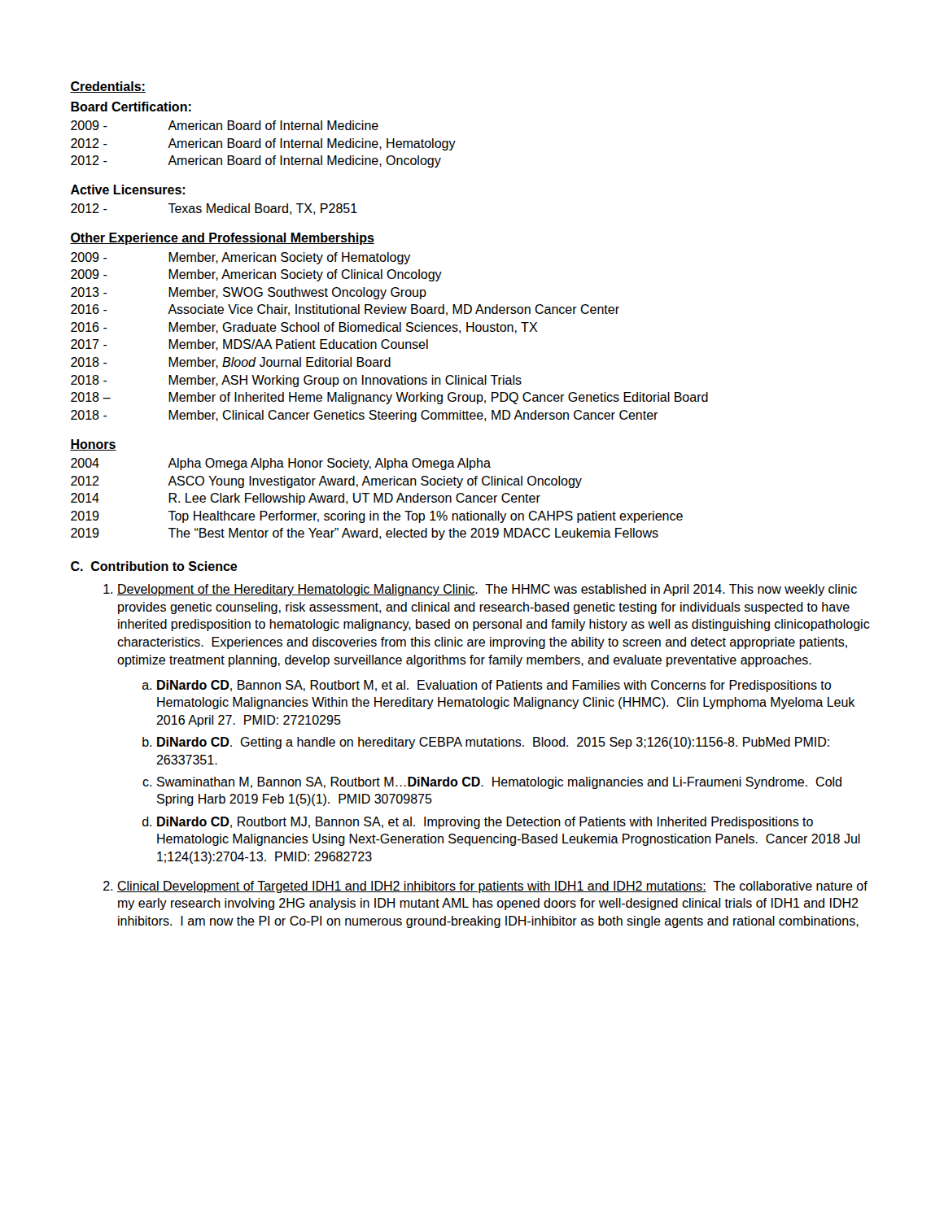Credentials:
Board Certification:
| 2009 - | American Board of Internal Medicine |
| 2012 - | American Board of Internal Medicine, Hematology |
| 2012 - | American Board of Internal Medicine, Oncology |
Active Licensures:
| 2012 - | Texas Medical Board, TX, P2851 |
Other Experience and Professional Memberships
| 2009 - | Member, American Society of Hematology |
| 2009 - | Member, American Society of Clinical Oncology |
| 2013 - | Member, SWOG Southwest Oncology Group |
| 2016 - | Associate Vice Chair, Institutional Review Board, MD Anderson Cancer Center |
| 2016 - | Member, Graduate School of Biomedical Sciences, Houston, TX |
| 2017 - | Member, MDS/AA Patient Education Counsel |
| 2018 - | Member, Blood Journal Editorial Board |
| 2018 - | Member, ASH Working Group on Innovations in Clinical Trials |
| 2018 – | Member of Inherited Heme Malignancy Working Group, PDQ Cancer Genetics Editorial Board |
| 2018 - | Member, Clinical Cancer Genetics Steering Committee, MD Anderson Cancer Center |
Honors
| 2004 | Alpha Omega Alpha Honor Society, Alpha Omega Alpha |
| 2012 | ASCO Young Investigator Award, American Society of Clinical Oncology |
| 2014 | R. Lee Clark Fellowship Award, UT MD Anderson Cancer Center |
| 2019 | Top Healthcare Performer, scoring in the Top 1% nationally on CAHPS patient experience |
| 2019 | The “Best Mentor of the Year” Award, elected by the 2019 MDACC Leukemia Fellows |
C. Contribution to Science
Development of the Hereditary Hematologic Malignancy Clinic. The HHMC was established in April 2014. This now weekly clinic provides genetic counseling, risk assessment, and clinical and research-based genetic testing for individuals suspected to have inherited predisposition to hematologic malignancy, based on personal and family history as well as distinguishing clinicopathologic characteristics. Experiences and discoveries from this clinic are improving the ability to screen and detect appropriate patients, optimize treatment planning, develop surveillance algorithms for family members, and evaluate preventative approaches.
DiNardo CD, Bannon SA, Routbort M, et al. Evaluation of Patients and Families with Concerns for Predispositions to Hematologic Malignancies Within the Hereditary Hematologic Malignancy Clinic (HHMC). Clin Lymphoma Myeloma Leuk 2016 April 27. PMID: 27210295
DiNardo CD. Getting a handle on hereditary CEBPA mutations. Blood. 2015 Sep 3;126(10):1156-8. PubMed PMID: 26337351.
Swaminathan M, Bannon SA, Routbort M…DiNardo CD. Hematologic malignancies and Li-Fraumeni Syndrome. Cold Spring Harb 2019 Feb 1(5)(1). PMID 30709875
DiNardo CD, Routbort MJ, Bannon SA, et al. Improving the Detection of Patients with Inherited Predispositions to Hematologic Malignancies Using Next-Generation Sequencing-Based Leukemia Prognostication Panels. Cancer 2018 Jul 1;124(13):2704-13. PMID: 29682723
Clinical Development of Targeted IDH1 and IDH2 inhibitors for patients with IDH1 and IDH2 mutations: The collaborative nature of my early research involving 2HG analysis in IDH mutant AML has opened doors for well-designed clinical trials of IDH1 and IDH2 inhibitors. I am now the PI or Co-PI on numerous ground-breaking IDH-inhibitor as both single agents and rational combinations,